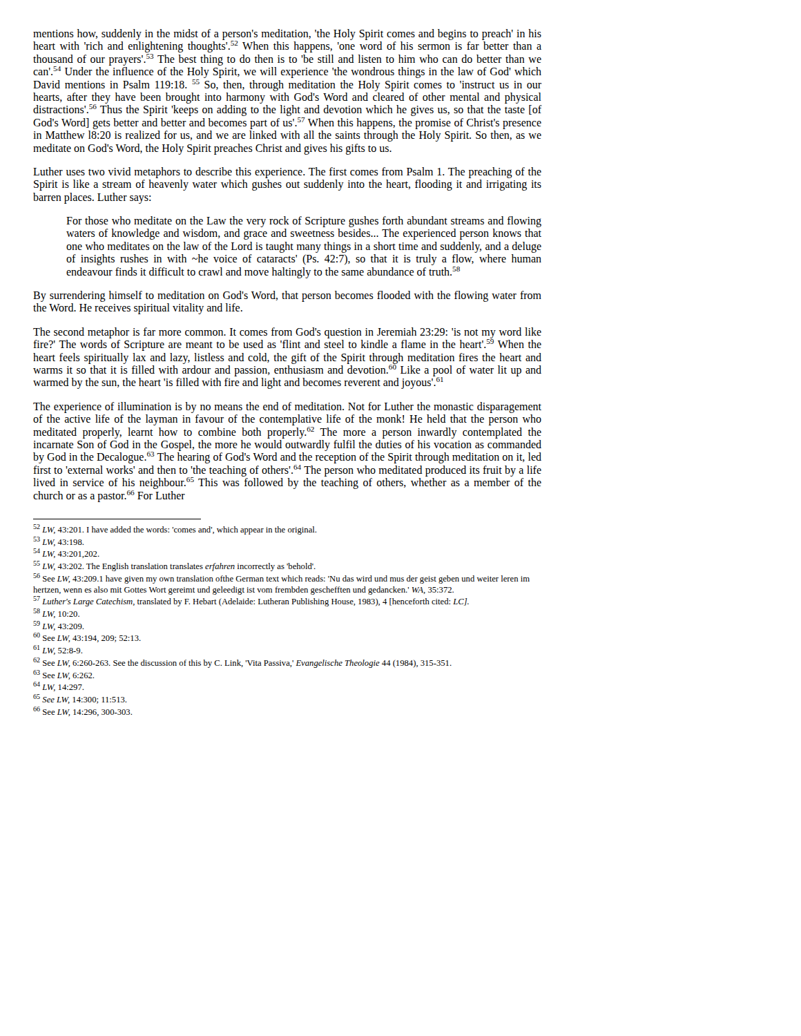mentions how, suddenly in the midst of a person's meditation, 'the Holy Spirit comes and begins to preach' in his heart with 'rich and enlightening thoughts'.52 When this happens, 'one word of his sermon is far better than a thousand of our prayers'.53 The best thing to do then is to 'be still and listen to him who can do better than we can'.54 Under the influence of the Holy Spirit, we will experience 'the wondrous things in the law of God' which David mentions in Psalm 119:18. 55 So, then, through meditation the Holy Spirit comes to 'instruct us in our hearts, after they have been brought into harmony with God's Word and cleared of other mental and physical distractions'.56 Thus the Spirit 'keeps on adding to the light and devotion which he gives us, so that the taste [of God's Word] gets better and better and becomes part of us'.57 When this happens, the promise of Christ's presence in Matthew l8:20 is realized for us, and we are linked with all the saints through the Holy Spirit. So then, as we meditate on God's Word, the Holy Spirit preaches Christ and gives his gifts to us.
Luther uses two vivid metaphors to describe this experience. The first comes from Psalm 1. The preaching of the Spirit is like a stream of heavenly water which gushes out suddenly into the heart, flooding it and irrigating its barren places. Luther says:
For those who meditate on the Law the very rock of Scripture gushes forth abundant streams and flowing waters of knowledge and wisdom, and grace and sweetness besides... The experienced person knows that one who meditates on the law of the Lord is taught many things in a short time and suddenly, and a deluge of insights rushes in with ~he voice of cataracts' (Ps. 42:7), so that it is truly a flow, where human endeavour finds it difficult to crawl and move haltingly to the same abundance of truth.58
By surrendering himself to meditation on God's Word, that person becomes flooded with the flowing water from the Word. He receives spiritual vitality and life.
The second metaphor is far more common. It comes from God's question in Jeremiah 23:29: 'is not my word like fire?' The words of Scripture are meant to be used as 'flint and steel to kindle a flame in the heart'.59 When the heart feels spiritually lax and lazy, listless and cold, the gift of the Spirit through meditation fires the heart and warms it so that it is filled with ardour and passion, enthusiasm and devotion.60 Like a pool of water lit up and warmed by the sun, the heart 'is filled with fire and light and becomes reverent and joyous'.61
The experience of illumination is by no means the end of meditation. Not for Luther the monastic disparagement of the active life of the layman in favour of the contemplative life of the monk! He held that the person who meditated properly, learnt how to combine both properly.62 The more a person inwardly contemplated the incarnate Son of God in the Gospel, the more he would outwardly fulfil the duties of his vocation as commanded by God in the Decalogue.63 The hearing of God's Word and the reception of the Spirit through meditation on it, led first to 'external works' and then to 'the teaching of others'.64 The person who meditated produced its fruit by a life lived in service of his neighbour.65 This was followed by the teaching of others, whether as a member of the church or as a pastor.66 For Luther
52 LW, 43:201. I have added the words: 'comes and', which appear in the original.
53 LW, 43:198.
54 LW, 43:201,202.
55 LW, 43:202. The English translation translates erfahren incorrectly as 'behold'.
56 See LW, 43:209.1 have given my own translation ofthe German text which reads: 'Nu das wird und mus der geist geben und weiter leren im hertzen, wenn es also mit Gottes Wort gereimt und geleedigt ist vom frembden geschefften und gedancken.' WA, 35:372.
57 Luther's Large Catechism, translated by F. Hebart (Adelaide: Lutheran Publishing House, 1983), 4 [henceforth cited: LC].
58 LW, 10:20.
59 LW, 43:209.
60 See LW, 43:194, 209; 52:13.
61 LW, 52:8-9.
62 See LW, 6:260-263. See the discussion of this by C. Link, 'Vita Passiva,' Evangelische Theologie 44 (1984), 315-351.
63 See LW, 6:262.
64 LW, 14:297.
65 See LW, 14:300; 11:513.
66 See LW, 14:296, 300-303.